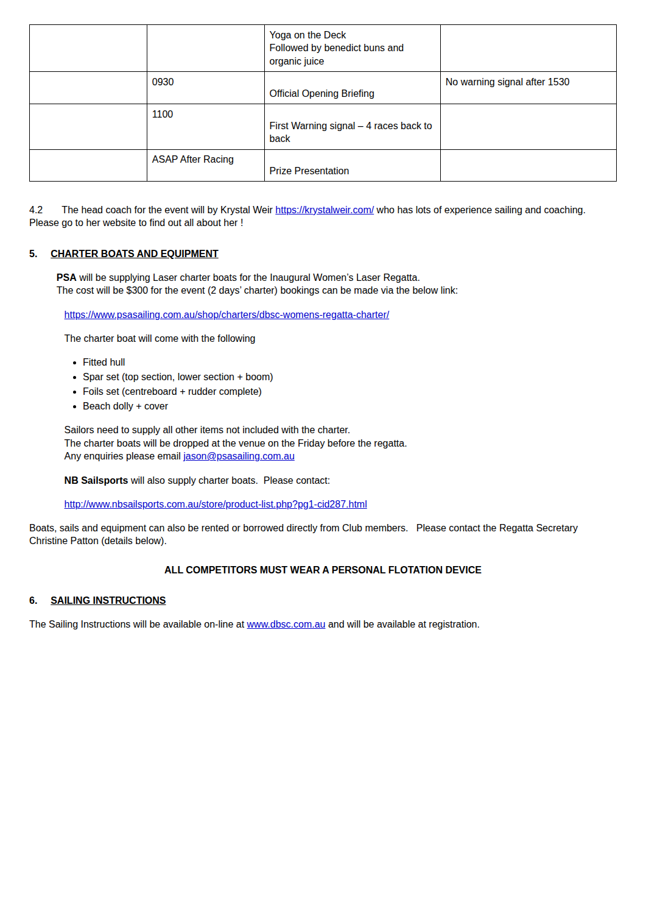| | | Yoga on the Deck Followed by benedict buns and organic juice | |
| | 0930 | Official Opening Briefing | No warning signal after 1530 |
| | 1100 | First Warning signal – 4 races back to back | |
| | ASAP After Racing | Prize Presentation | |
4.2 The head coach for the event will by Krystal Weir https://krystalweir.com/ who has lots of experience sailing and coaching. Please go to her website to find out all about her !
5.
CHARTER BOATS AND EQUIPMENT
PSA will be supplying Laser charter boats for the Inaugural Women’s Laser Regatta.
The cost will be $300 for the event (2 days’ charter) bookings can be made via the below link:
https://www.psasailing.com.au/shop/charters/dbsc-womens-regatta-charter/
The charter boat will come with the following
Fitted hull
Spar set (top section, lower section + boom)
Foils set (centreboard + rudder complete)
Beach dolly + cover
Sailors need to supply all other items not included with the charter.
The charter boats will be dropped at the venue on the Friday before the regatta.
Any enquiries please email jason@psasailing.com.au
NB Sailsports will also supply charter boats. Please contact:
http://www.nbsailsports.com.au/store/product-list.php?pg1-cid287.html
Boats, sails and equipment can also be rented or borrowed directly from Club members. Please contact the Regatta Secretary Christine Patton (details below).
ALL COMPETITORS MUST WEAR A PERSONAL FLOTATION DEVICE
6.
SAILING INSTRUCTIONS
The Sailing Instructions will be available on-line at www.dbsc.com.au and will be available at registration.